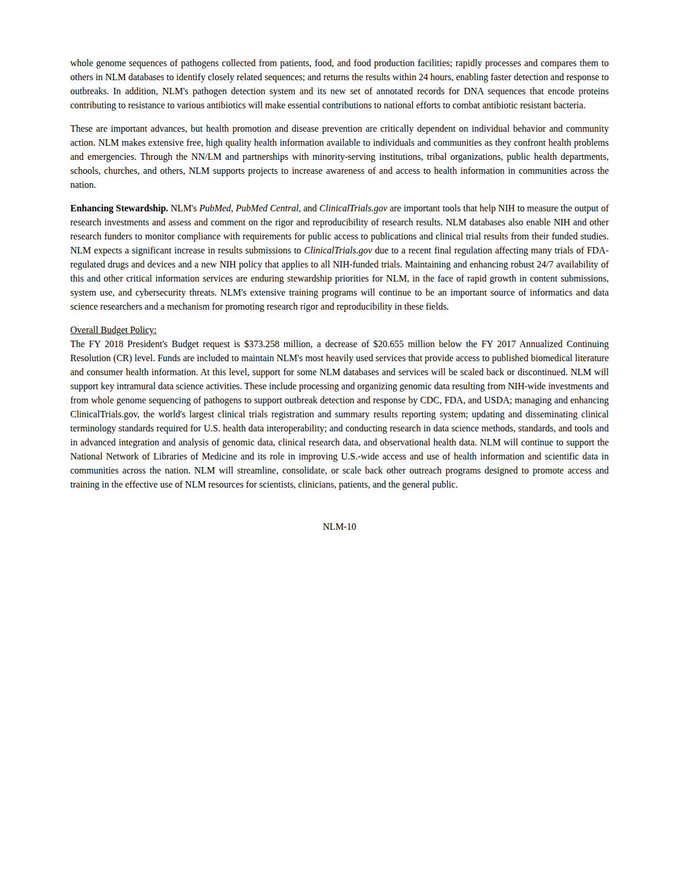whole genome sequences of pathogens collected from patients, food, and food production facilities; rapidly processes and compares them to others in NLM databases to identify closely related sequences; and returns the results within 24 hours, enabling faster detection and response to outbreaks. In addition, NLM's pathogen detection system and its new set of annotated records for DNA sequences that encode proteins contributing to resistance to various antibiotics will make essential contributions to national efforts to combat antibiotic resistant bacteria.
These are important advances, but health promotion and disease prevention are critically dependent on individual behavior and community action. NLM makes extensive free, high quality health information available to individuals and communities as they confront health problems and emergencies. Through the NN/LM and partnerships with minority-serving institutions, tribal organizations, public health departments, schools, churches, and others, NLM supports projects to increase awareness of and access to health information in communities across the nation.
Enhancing Stewardship. NLM's PubMed, PubMed Central, and ClinicalTrials.gov are important tools that help NIH to measure the output of research investments and assess and comment on the rigor and reproducibility of research results. NLM databases also enable NIH and other research funders to monitor compliance with requirements for public access to publications and clinical trial results from their funded studies. NLM expects a significant increase in results submissions to ClinicalTrials.gov due to a recent final regulation affecting many trials of FDA-regulated drugs and devices and a new NIH policy that applies to all NIH-funded trials. Maintaining and enhancing robust 24/7 availability of this and other critical information services are enduring stewardship priorities for NLM, in the face of rapid growth in content submissions, system use, and cybersecurity threats. NLM's extensive training programs will continue to be an important source of informatics and data science researchers and a mechanism for promoting research rigor and reproducibility in these fields.
Overall Budget Policy:
The FY 2018 President's Budget request is $373.258 million, a decrease of $20.655 million below the FY 2017 Annualized Continuing Resolution (CR) level. Funds are included to maintain NLM's most heavily used services that provide access to published biomedical literature and consumer health information. At this level, support for some NLM databases and services will be scaled back or discontinued. NLM will support key intramural data science activities. These include processing and organizing genomic data resulting from NIH-wide investments and from whole genome sequencing of pathogens to support outbreak detection and response by CDC, FDA, and USDA; managing and enhancing ClinicalTrials.gov, the world's largest clinical trials registration and summary results reporting system; updating and disseminating clinical terminology standards required for U.S. health data interoperability; and conducting research in data science methods, standards, and tools and in advanced integration and analysis of genomic data, clinical research data, and observational health data. NLM will continue to support the National Network of Libraries of Medicine and its role in improving U.S.-wide access and use of health information and scientific data in communities across the nation. NLM will streamline, consolidate, or scale back other outreach programs designed to promote access and training in the effective use of NLM resources for scientists, clinicians, patients, and the general public.
NLM-10